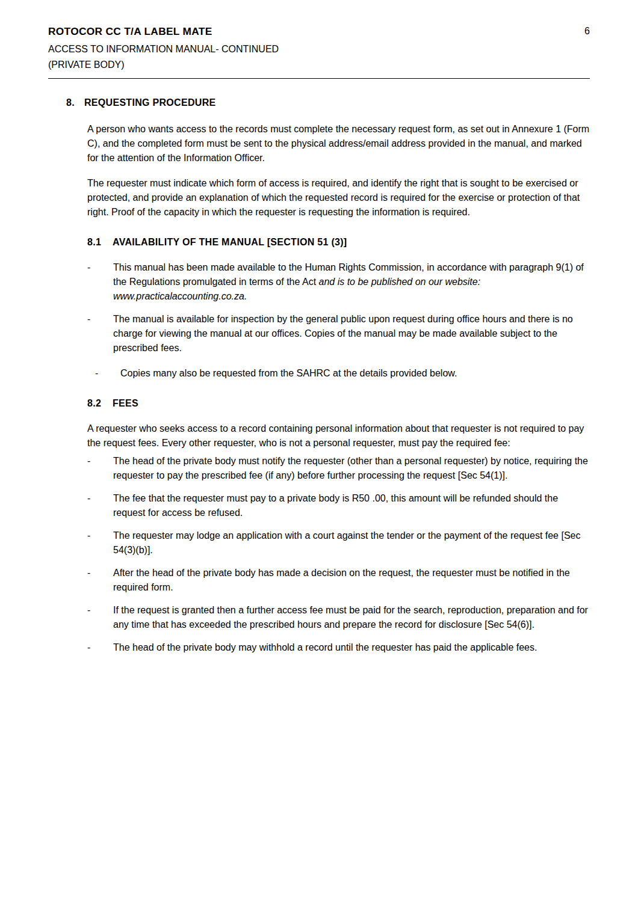6
ROTOCOR CC T/A LABEL MATE
ACCESS TO INFORMATION MANUAL- CONTINUED
(PRIVATE BODY)
8. REQUESTING PROCEDURE
A person who wants access to the records must complete the necessary request form, as set out in Annexure 1 (Form C), and the completed form must be sent to the physical address/email address provided in the manual, and marked for the attention of the Information Officer.
The requester must indicate which form of access is required, and identify the right that is sought to be exercised or protected, and provide an explanation of which the requested record is required for the exercise or protection of that right. Proof of the capacity in which the requester is requesting the information is required.
8.1 AVAILABILITY OF THE MANUAL [SECTION 51 (3)]
This manual has been made available to the Human Rights Commission, in accordance with paragraph 9(1) of the Regulations promulgated in terms of the Act and is to be published on our website: www.practicalaccounting.co.za.
The manual is available for inspection by the general public upon request during office hours and there is no charge for viewing the manual at our offices. Copies of the manual may be made available subject to the prescribed fees.
Copies many also be requested from the SAHRC at the details provided below.
8.2 FEES
A requester who seeks access to a record containing personal information about that requester is not required to pay the request fees. Every other requester, who is not a personal requester, must pay the required fee:
The head of the private body must notify the requester (other than a personal requester) by notice, requiring the requester to pay the prescribed fee (if any) before further processing the request [Sec 54(1)].
The fee that the requester must pay to a private body is R50 .00, this amount will be refunded should the request for access be refused.
The requester may lodge an application with a court against the tender or the payment of the request fee [Sec 54(3)(b)].
After the head of the private body has made a decision on the request, the requester must be notified in the required form.
If the request is granted then a further access fee must be paid for the search, reproduction, preparation and for any time that has exceeded the prescribed hours and prepare the record for disclosure [Sec 54(6)].
The head of the private body may withhold a record until the requester has paid the applicable fees.